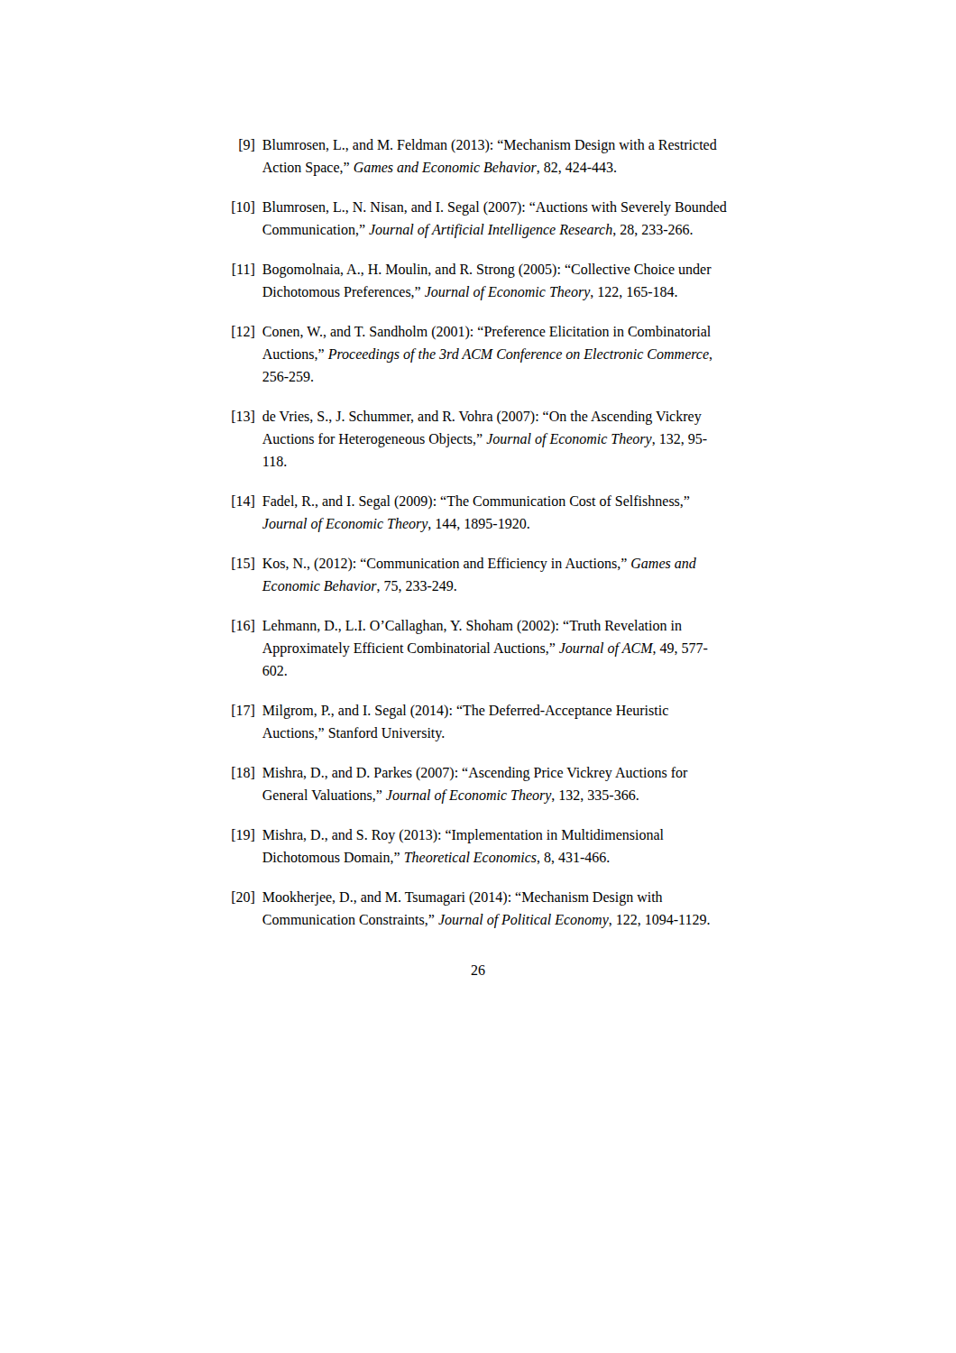[9] Blumrosen, L., and M. Feldman (2013): “Mechanism Design with a Restricted Action Space,” Games and Economic Behavior, 82, 424-443.
[10] Blumrosen, L., N. Nisan, and I. Segal (2007): “Auctions with Severely Bounded Communication,” Journal of Artificial Intelligence Research, 28, 233-266.
[11] Bogomolnaia, A., H. Moulin, and R. Strong (2005): “Collective Choice under Dichotomous Preferences,” Journal of Economic Theory, 122, 165-184.
[12] Conen, W., and T. Sandholm (2001): “Preference Elicitation in Combinatorial Auctions,” Proceedings of the 3rd ACM Conference on Electronic Commerce, 256-259.
[13] de Vries, S., J. Schummer, and R. Vohra (2007): “On the Ascending Vickrey Auctions for Heterogeneous Objects,” Journal of Economic Theory, 132, 95-118.
[14] Fadel, R., and I. Segal (2009): “The Communication Cost of Selfishness,” Journal of Economic Theory, 144, 1895-1920.
[15] Kos, N., (2012): “Communication and Efficiency in Auctions,” Games and Economic Behavior, 75, 233-249.
[16] Lehmann, D., L.I. O’Callaghan, Y. Shoham (2002): “Truth Revelation in Approximately Efficient Combinatorial Auctions,” Journal of ACM, 49, 577-602.
[17] Milgrom, P., and I. Segal (2014): “The Deferred-Acceptance Heuristic Auctions,” Stanford University.
[18] Mishra, D., and D. Parkes (2007): “Ascending Price Vickrey Auctions for General Valuations,” Journal of Economic Theory, 132, 335-366.
[19] Mishra, D., and S. Roy (2013): “Implementation in Multidimensional Dichotomous Domain,” Theoretical Economics, 8, 431-466.
[20] Mookherjee, D., and M. Tsumagari (2014): “Mechanism Design with Communication Constraints,” Journal of Political Economy, 122, 1094-1129.
26